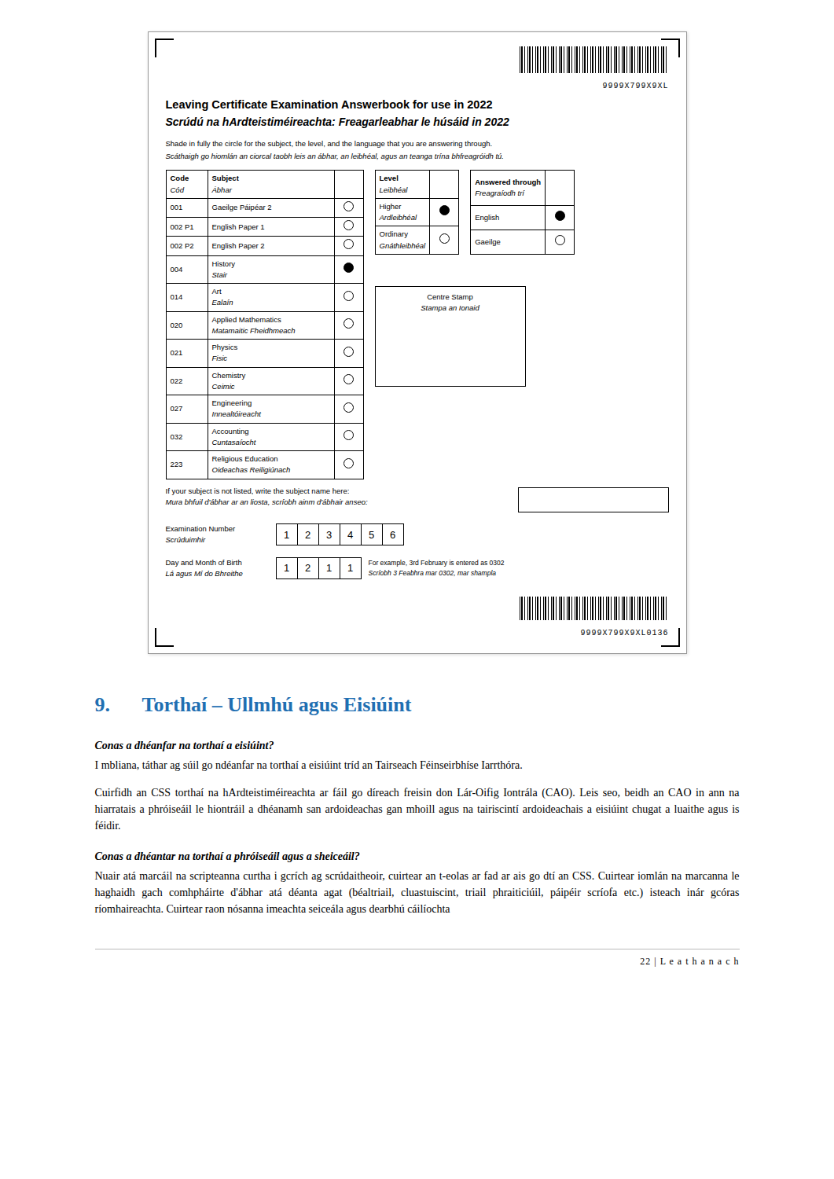9999X799X9XL
Leaving Certificate Examination Answerbook for use in 2022
Scrúdú na hArdteistiméireachta: Freagarleabhar le húsáid in 2022
Shade in fully the circle for the subject, the level, and the language that you are answering through.
Scáthaigh go hiomlán an ciorcal taobh leis an ábhar, an leibhéal, agus an teanga trína bhfreagróidh tú.
| Code Cód | Subject Ábhar | |
| --- | --- | --- |
| 001 | Gaeilge Páipéar 2 | |
| 002 P1 | English Paper 1 | |
| 002 P2 | English Paper 2 | |
| 004 | History Stair | |
| 014 | Art Ealaín | |
| 020 | Applied Mathematics Matamaitic Fheidhmeach | |
| 021 | Physics Fisic | |
| 022 | Chemistry Ceimic | |
| 027 | Engineering Innealtóireacht | |
| 032 | Accounting Cuntasaíocht | |
| 223 | Religious Education Oideachas Reiligiúnach | |
| Level Leibhéal | |
| --- | --- |
| Higher Ardleibhéal | |
| Ordinary Gnáthleibhéal | |
| Answered through Freagraíodh trí | |
| --- | --- |
| English | |
| Gaeilge | |
Centre Stamp Stampa an Ionaid
If your subject is not listed, write the subject name here: Mura bhfuil d'ábhar ar an liosta, scríobh ainm d'ábhair anseo:
Examination NumberScrúduimhir
123456
Day and Month of BirthLá agus Mí do Bhreithe
1211
For example, 3rd February is entered as 0302 Scríobh 3 Feabhra mar 0302, mar shampla
9999X799X9XL0136
9. Torthaí – Ullmhú agus Eisiúint
Conas a dhéanfar na torthaí a eisiúint?
I mbliana, táthar ag súil go ndéanfar na torthaí a eisiúint tríd an Tairseach Féinseirbhíse Iarrthóra.
Cuirfidh an CSS torthaí na hArdteistiméireachta ar fáil go díreach freisin don Lár-Oifig Iontrála (CAO). Leis seo, beidh an CAO in ann na hiarratais a phróiseáil le hiontráil a dhéanamh san ardoideachas gan mhoill agus na tairiscintí ardoideachais a eisiúint chugat a luaithe agus is féidir.
Conas a dhéantar na torthaí a phróiseáil agus a sheiceáil?
Nuair atá marcáil na scripteanna curtha i gcrích ag scrúdaitheoir, cuirtear an t-eolas ar fad ar ais go dtí an CSS. Cuirtear iomlán na marcanna le haghaidh gach comhpháirte d'ábhar atá déanta agat (béaltriail, cluastuiscint, triail phraiticiúil, páipéir scríofa etc.) isteach inár gcóras ríomhaireachta. Cuirtear raon nósanna imeachta seiceála agus dearbhú cáilíochta
22 | L e a t h a n a c h